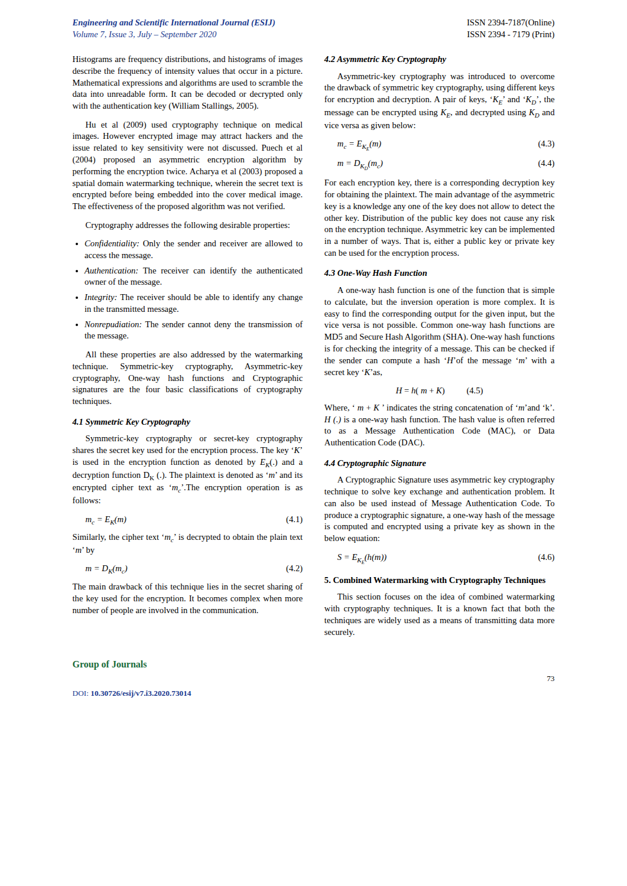Engineering and Scientific International Journal (ESIJ)
Volume 7, Issue 3, July – September 2020
ISSN 2394-7187(Online)
ISSN 2394 - 7179 (Print)
Histograms are frequency distributions, and histograms of images describe the frequency of intensity values that occur in a picture. Mathematical expressions and algorithms are used to scramble the data into unreadable form. It can be decoded or decrypted only with the authentication key (William Stallings, 2005).
Hu et al (2009) used cryptography technique on medical images. However encrypted image may attract hackers and the issue related to key sensitivity were not discussed. Puech et al (2004) proposed an asymmetric encryption algorithm by performing the encryption twice. Acharya et al (2003) proposed a spatial domain watermarking technique, wherein the secret text is encrypted before being embedded into the cover medical image. The effectiveness of the proposed algorithm was not verified.
Cryptography addresses the following desirable properties:
Confidentiality: Only the sender and receiver are allowed to access the message.
Authentication: The receiver can identify the authenticated owner of the message.
Integrity: The receiver should be able to identify any change in the transmitted message.
Nonrepudiation: The sender cannot deny the transmission of the message.
All these properties are also addressed by the watermarking technique. Symmetric-key cryptography, Asymmetric-key cryptography, One-way hash functions and Cryptographic signatures are the four basic classifications of cryptography techniques.
4.1 Symmetric Key Cryptography
Symmetric-key cryptography or secret-key cryptography shares the secret key used for the encryption process. The key ‘K’ is used in the encryption function as denoted by EK(.) and a decryption function DK (.). The plaintext is denoted as ‘m’ and its encrypted cipher text as ‘mc’.The encryption operation is as follows:
mc = EK(m) (4.1)
Similarly, the cipher text ‘mc’ is decrypted to obtain the plain text ‘m’ by
m = DK(mc) (4.2)
The main drawback of this technique lies in the secret sharing of the key used for the encryption. It becomes complex when more number of people are involved in the communication.
4.2 Asymmetric Key Cryptography
Asymmetric-key cryptography was introduced to overcome the drawback of symmetric key cryptography, using different keys for encryption and decryption. A pair of keys, ‘KE’ and ‘KD’, the message can be encrypted using KE, and decrypted using KD and vice versa as given below:
mc = EKE(m) (4.3)
m = DKD(mc) (4.4)
For each encryption key, there is a corresponding decryption key for obtaining the plaintext. The main advantage of the asymmetric key is a knowledge any one of the key does not allow to detect the other key. Distribution of the public key does not cause any risk on the encryption technique. Asymmetric key can be implemented in a number of ways. That is, either a public key or private key can be used for the encryption process.
4.3 One-Way Hash Function
A one-way hash function is one of the function that is simple to calculate, but the inversion operation is more complex. It is easy to find the corresponding output for the given input, but the vice versa is not possible. Common one-way hash functions are MD5 and Secure Hash Algorithm (SHA). One-way hash functions is for checking the integrity of a message. This can be checked if the sender can compute a hash ‘H’of the message ‘m’ with a secret key ‘K’as,
H = h( m + K)(4.5)
Where, ‘ m + K ’ indicates the string concatenation of ‘m’and ‘k’. H (.) is a one-way hash function. The hash value is often referred to as a Message Authentication Code (MAC), or Data Authentication Code (DAC).
4.4 Cryptographic Signature
A Cryptographic Signature uses asymmetric key cryptography technique to solve key exchange and authentication problem. It can also be used instead of Message Authentication Code. To produce a cryptographic signature, a one-way hash of the message is computed and encrypted using a private key as shown in the below equation:
S = EKE(h(m)) (4.6)
5. Combined Watermarking with Cryptography Techniques
This section focuses on the idea of combined watermarking with cryptography techniques. It is a known fact that both the techniques are widely used as a means of transmitting data more securely.
Group of Journals
73
DOI: 10.30726/esij/v7.i3.2020.73014